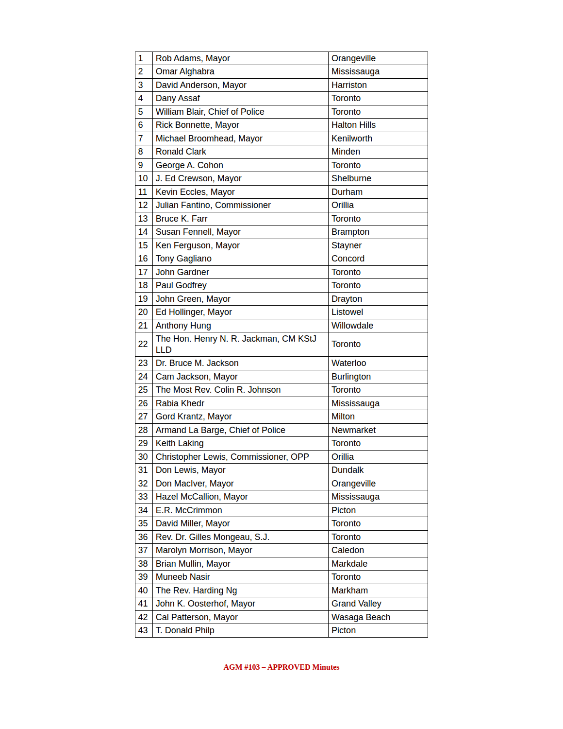| 1 | Rob Adams, Mayor | Orangeville |
| 2 | Omar Alghabra | Mississauga |
| 3 | David Anderson, Mayor | Harriston |
| 4 | Dany Assaf | Toronto |
| 5 | William Blair, Chief of Police | Toronto |
| 6 | Rick Bonnette, Mayor | Halton Hills |
| 7 | Michael Broomhead, Mayor | Kenilworth |
| 8 | Ronald Clark | Minden |
| 9 | George A. Cohon | Toronto |
| 10 | J. Ed Crewson, Mayor | Shelburne |
| 11 | Kevin Eccles, Mayor | Durham |
| 12 | Julian Fantino, Commissioner | Orillia |
| 13 | Bruce K. Farr | Toronto |
| 14 | Susan Fennell, Mayor | Brampton |
| 15 | Ken Ferguson, Mayor | Stayner |
| 16 | Tony Gagliano | Concord |
| 17 | John Gardner | Toronto |
| 18 | Paul Godfrey | Toronto |
| 19 | John Green, Mayor | Drayton |
| 20 | Ed Hollinger, Mayor | Listowel |
| 21 | Anthony Hung | Willowdale |
| 22 | The Hon. Henry N. R. Jackman, CM KStJ LLD | Toronto |
| 23 | Dr. Bruce M. Jackson | Waterloo |
| 24 | Cam Jackson, Mayor | Burlington |
| 25 | The Most Rev. Colin R. Johnson | Toronto |
| 26 | Rabia Khedr | Mississauga |
| 27 | Gord Krantz, Mayor | Milton |
| 28 | Armand La Barge, Chief of Police | Newmarket |
| 29 | Keith Laking | Toronto |
| 30 | Christopher Lewis, Commissioner, OPP | Orillia |
| 31 | Don Lewis, Mayor | Dundalk |
| 32 | Don MacIver, Mayor | Orangeville |
| 33 | Hazel McCallion, Mayor | Mississauga |
| 34 | E.R. McCrimmon | Picton |
| 35 | David Miller, Mayor | Toronto |
| 36 | Rev. Dr. Gilles Mongeau, S.J. | Toronto |
| 37 | Marolyn Morrison, Mayor | Caledon |
| 38 | Brian Mullin, Mayor | Markdale |
| 39 | Muneeb Nasir | Toronto |
| 40 | The Rev. Harding Ng | Markham |
| 41 | John K. Oosterhof, Mayor | Grand Valley |
| 42 | Cal Patterson, Mayor | Wasaga Beach |
| 43 | T. Donald Philp | Picton |
AGM #103 – APPROVED Minutes